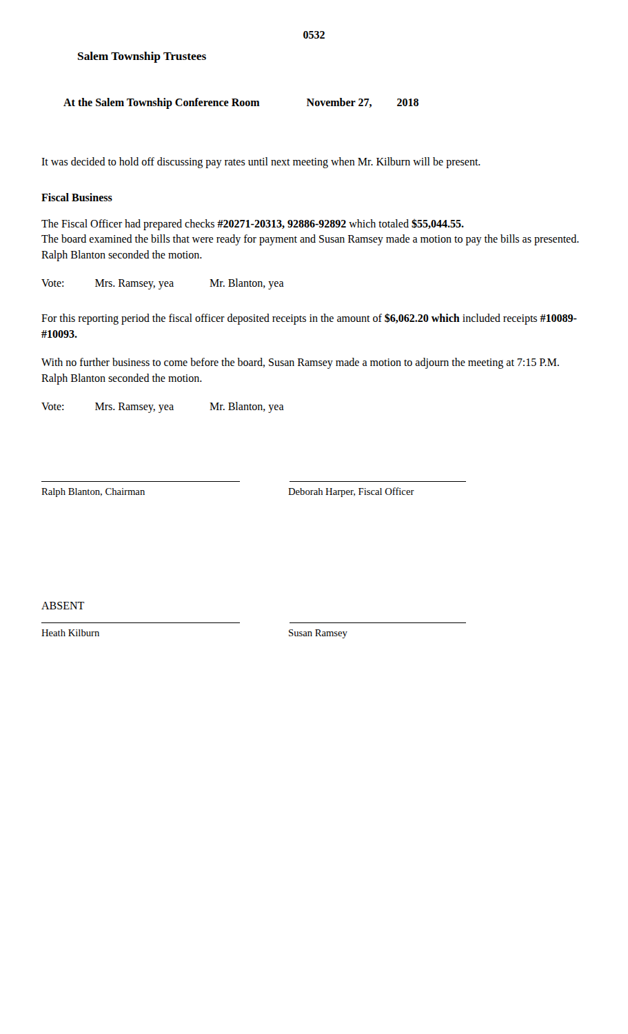0532
Salem Township Trustees
At the Salem Township Conference Room November 27, 2018
It was decided to hold off discussing pay rates until next meeting when Mr. Kilburn will be present.
Fiscal Business
The Fiscal Officer had prepared checks #20271-20313, 92886-92892 which totaled $55,044.55.
The board examined the bills that were ready for payment and Susan Ramsey made a motion to pay the bills as presented. Ralph Blanton seconded the motion.
Vote: Mrs. Ramsey, yea Mr. Blanton, yea
For this reporting period the fiscal officer deposited receipts in the amount of $6,062.20 which included receipts #10089- #10093.
With no further business to come before the board, Susan Ramsey made a motion to adjourn the meeting at 7:15 P.M. Ralph Blanton seconded the motion.
Vote: Mrs. Ramsey, yea Mr. Blanton, yea
Ralph Blanton, Chairman
Deborah Harper, Fiscal Officer
ABSENT
Heath Kilburn
Susan Ramsey